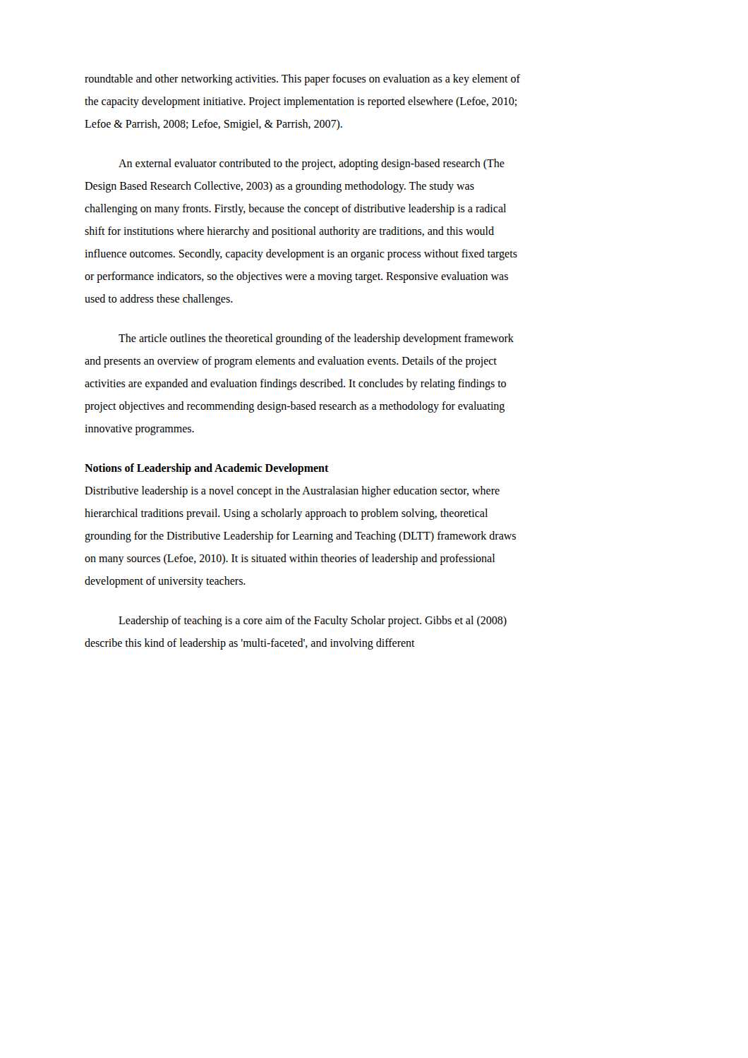roundtable and other networking activities. This paper focuses on evaluation as a key element of the capacity development initiative. Project implementation is reported elsewhere (Lefoe, 2010; Lefoe & Parrish, 2008; Lefoe, Smigiel, & Parrish, 2007).
An external evaluator contributed to the project, adopting design-based research (The Design Based Research Collective, 2003) as a grounding methodology. The study was challenging on many fronts. Firstly, because the concept of distributive leadership is a radical shift for institutions where hierarchy and positional authority are traditions, and this would influence outcomes. Secondly, capacity development is an organic process without fixed targets or performance indicators, so the objectives were a moving target. Responsive evaluation was used to address these challenges.
The article outlines the theoretical grounding of the leadership development framework and presents an overview of program elements and evaluation events. Details of the project activities are expanded and evaluation findings described. It concludes by relating findings to project objectives and recommending design-based research as a methodology for evaluating innovative programmes.
Notions of Leadership and Academic Development
Distributive leadership is a novel concept in the Australasian higher education sector, where hierarchical traditions prevail. Using a scholarly approach to problem solving, theoretical grounding for the Distributive Leadership for Learning and Teaching (DLTT) framework draws on many sources (Lefoe, 2010). It is situated within theories of leadership and professional development of university teachers.
Leadership of teaching is a core aim of the Faculty Scholar project. Gibbs et al (2008) describe this kind of leadership as 'multi-faceted', and involving different